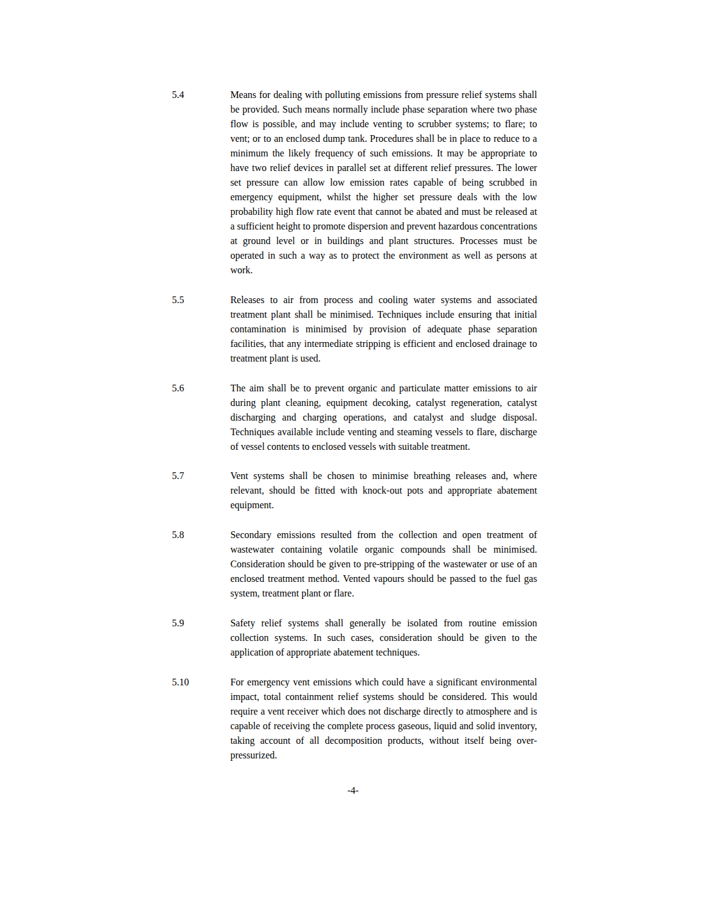5.4
Means for dealing with polluting emissions from pressure relief systems shall be provided. Such means normally include phase separation where two phase flow is possible, and may include venting to scrubber systems; to flare; to vent; or to an enclosed dump tank. Procedures shall be in place to reduce to a minimum the likely frequency of such emissions. It may be appropriate to have two relief devices in parallel set at different relief pressures. The lower set pressure can allow low emission rates capable of being scrubbed in emergency equipment, whilst the higher set pressure deals with the low probability high flow rate event that cannot be abated and must be released at a sufficient height to promote dispersion and prevent hazardous concentrations at ground level or in buildings and plant structures. Processes must be operated in such a way as to protect the environment as well as persons at work.
5.5
Releases to air from process and cooling water systems and associated treatment plant shall be minimised. Techniques include ensuring that initial contamination is minimised by provision of adequate phase separation facilities, that any intermediate stripping is efficient and enclosed drainage to treatment plant is used.
5.6
The aim shall be to prevent organic and particulate matter emissions to air during plant cleaning, equipment decoking, catalyst regeneration, catalyst discharging and charging operations, and catalyst and sludge disposal. Techniques available include venting and steaming vessels to flare, discharge of vessel contents to enclosed vessels with suitable treatment.
5.7
Vent systems shall be chosen to minimise breathing releases and, where relevant, should be fitted with knock-out pots and appropriate abatement equipment.
5.8
Secondary emissions resulted from the collection and open treatment of wastewater containing volatile organic compounds shall be minimised. Consideration should be given to pre-stripping of the wastewater or use of an enclosed treatment method. Vented vapours should be passed to the fuel gas system, treatment plant or flare.
5.9
Safety relief systems shall generally be isolated from routine emission collection systems. In such cases, consideration should be given to the application of appropriate abatement techniques.
5.10
For emergency vent emissions which could have a significant environmental impact, total containment relief systems should be considered. This would require a vent receiver which does not discharge directly to atmosphere and is capable of receiving the complete process gaseous, liquid and solid inventory, taking account of all decomposition products, without itself being over-pressurized.
-4-